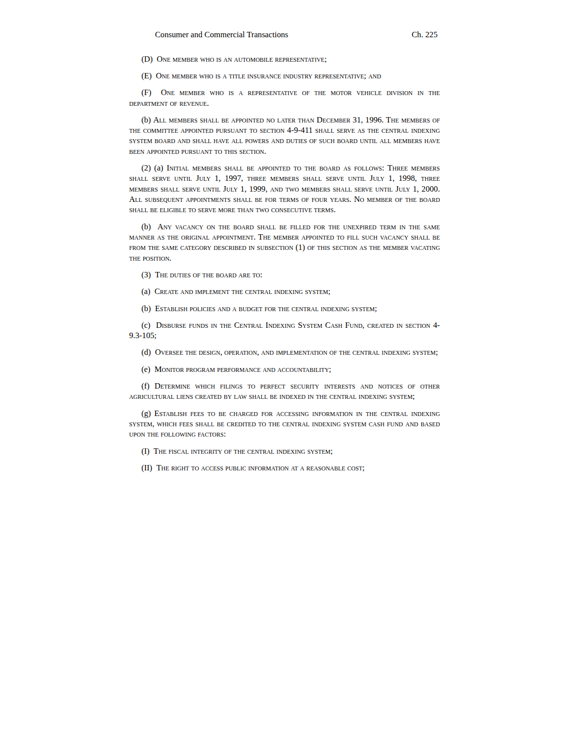Consumer and Commercial Transactions Ch. 225
(D) One member who is an automobile representative;
(E) One member who is a title insurance industry representative; and
(F) One member who is a representative of the motor vehicle division in the department of revenue.
(b) All members shall be appointed no later than December 31, 1996. The members of the committee appointed pursuant to section 4-9-411 shall serve as the central indexing system board and shall have all powers and duties of such board until all members have been appointed pursuant to this section.
(2) (a) Initial members shall be appointed to the board as follows: Three members shall serve until July 1, 1997, three members shall serve until July 1, 1998, three members shall serve until July 1, 1999, and two members shall serve until July 1, 2000. All subsequent appointments shall be for terms of four years. No member of the board shall be eligible to serve more than two consecutive terms.
(b) Any vacancy on the board shall be filled for the unexpired term in the same manner as the original appointment. The member appointed to fill such vacancy shall be from the same category described in subsection (1) of this section as the member vacating the position.
(3) The duties of the board are to:
(a) Create and implement the central indexing system;
(b) Establish policies and a budget for the central indexing system;
(c) Disburse funds in the Central Indexing System Cash Fund, created in section 4-9.3-105;
(d) Oversee the design, operation, and implementation of the central indexing system;
(e) Monitor program performance and accountability;
(f) Determine which filings to perfect security interests and notices of other agricultural liens created by law shall be indexed in the central indexing system;
(g) Establish fees to be charged for accessing information in the central indexing system, which fees shall be credited to the central indexing system cash fund and based upon the following factors:
(I) The fiscal integrity of the central indexing system;
(II) The right to access public information at a reasonable cost;